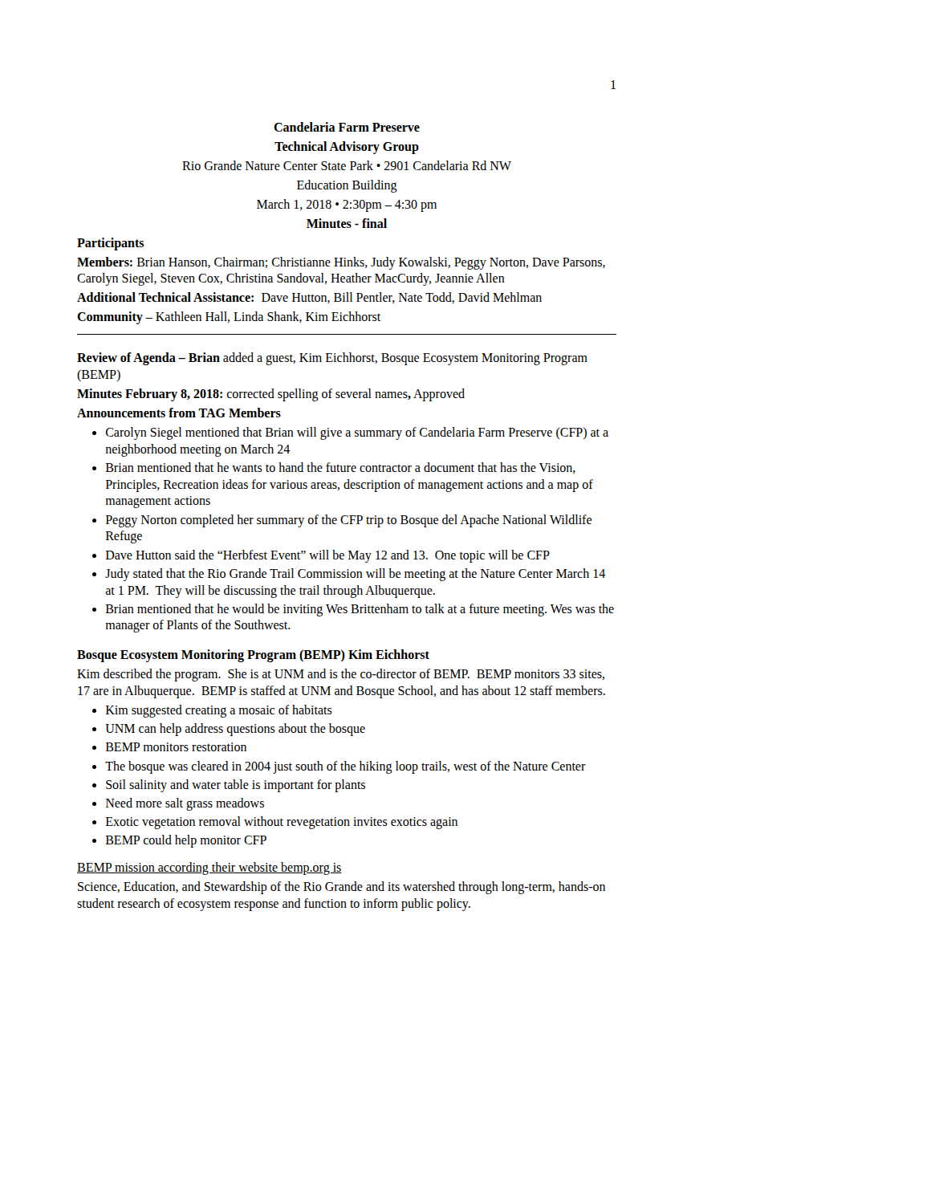1
Candelaria Farm Preserve
Technical Advisory Group
Rio Grande Nature Center State Park • 2901 Candelaria Rd NW
Education Building
March 1, 2018 • 2:30pm – 4:30 pm
Minutes - final
Participants
Members: Brian Hanson, Chairman; Christianne Hinks, Judy Kowalski, Peggy Norton, Dave Parsons, Carolyn Siegel, Steven Cox, Christina Sandoval, Heather MacCurdy, Jeannie Allen
Additional Technical Assistance: Dave Hutton, Bill Pentler, Nate Todd, David Mehlman
Community – Kathleen Hall, Linda Shank, Kim Eichhorst
Review of Agenda – Brian added a guest, Kim Eichhorst, Bosque Ecosystem Monitoring Program (BEMP)
Minutes February 8, 2018: corrected spelling of several names, Approved
Announcements from TAG Members
Carolyn Siegel mentioned that Brian will give a summary of Candelaria Farm Preserve (CFP) at a neighborhood meeting on March 24
Brian mentioned that he wants to hand the future contractor a document that has the Vision, Principles, Recreation ideas for various areas, description of management actions and a map of management actions
Peggy Norton completed her summary of the CFP trip to Bosque del Apache National Wildlife Refuge
Dave Hutton said the “Herbfest Event” will be May 12 and 13. One topic will be CFP
Judy stated that the Rio Grande Trail Commission will be meeting at the Nature Center March 14 at 1 PM. They will be discussing the trail through Albuquerque.
Brian mentioned that he would be inviting Wes Brittenham to talk at a future meeting. Wes was the manager of Plants of the Southwest.
Bosque Ecosystem Monitoring Program (BEMP) Kim Eichhorst
Kim described the program. She is at UNM and is the co-director of BEMP. BEMP monitors 33 sites, 17 are in Albuquerque. BEMP is staffed at UNM and Bosque School, and has about 12 staff members.
Kim suggested creating a mosaic of habitats
UNM can help address questions about the bosque
BEMP monitors restoration
The bosque was cleared in 2004 just south of the hiking loop trails, west of the Nature Center
Soil salinity and water table is important for plants
Need more salt grass meadows
Exotic vegetation removal without revegetation invites exotics again
BEMP could help monitor CFP
BEMP mission according their website bemp.org is
Science, Education, and Stewardship of the Rio Grande and its watershed through long-term, hands-on student research of ecosystem response and function to inform public policy.